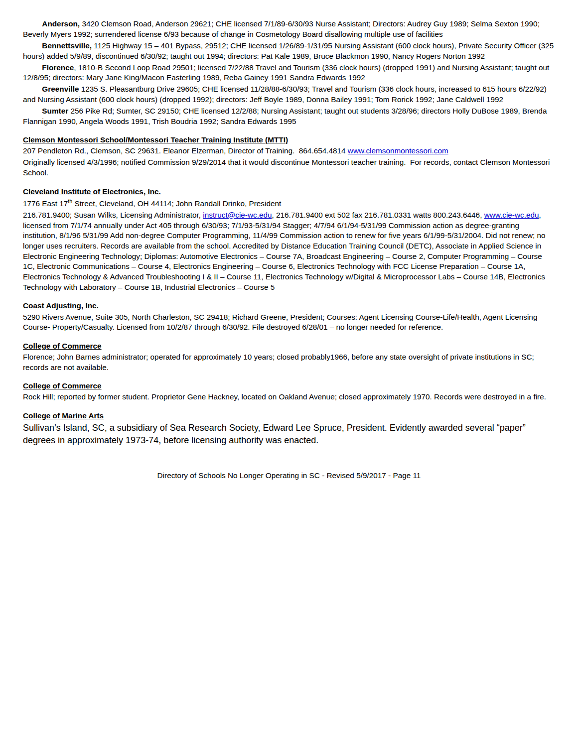Anderson, 3420 Clemson Road, Anderson 29621; CHE licensed 7/1/89-6/30/93 Nurse Assistant; Directors: Audrey Guy 1989; Selma Sexton 1990; Beverly Myers 1992; surrendered license 6/93 because of change in Cosmetology Board disallowing multiple use of facilities
Bennettsville, 1125 Highway 15 – 401 Bypass, 29512; CHE licensed 1/26/89-1/31/95 Nursing Assistant (600 clock hours), Private Security Officer (325 hours) added 5/9/89, discontinued 6/30/92; taught out 1994; directors: Pat Kale 1989, Bruce Blackmon 1990, Nancy Rogers Norton 1992
Florence, 1810-B Second Loop Road 29501; licensed 7/22/88 Travel and Tourism (336 clock hours) (dropped 1991) and Nursing Assistant; taught out 12/8/95; directors: Mary Jane King/Macon Easterling 1989, Reba Gainey 1991 Sandra Edwards 1992
Greenville 1235 S. Pleasantburg Drive 29605; CHE licensed 11/28/88-6/30/93; Travel and Tourism (336 clock hours, increased to 615 hours 6/22/92) and Nursing Assistant (600 clock hours) (dropped 1992); directors: Jeff Boyle 1989, Donna Bailey 1991; Tom Rorick 1992; Jane Caldwell 1992
Sumter 256 Pike Rd; Sumter, SC 29150; CHE licensed 12/2/88; Nursing Assistant; taught out students 3/28/96; directors Holly DuBose 1989, Brenda Flannigan 1990, Angela Woods 1991, Trish Boudria 1992; Sandra Edwards 1995
Clemson Montessori School/Montessori Teacher Training Institute (MTTI)
207 Pendleton Rd., Clemson, SC 29631. Eleanor Elzerman, Director of Training. 864.654.4814 www.clemsonmontessori.com
Originally licensed 4/3/1996; notified Commission 9/29/2014 that it would discontinue Montessori teacher training. For records, contact Clemson Montessori School.
Cleveland Institute of Electronics, Inc.
1776 East 17th Street, Cleveland, OH 44114; John Randall Drinko, President
216.781.9400; Susan Wilks, Licensing Administrator, instruct@cie-wc.edu, 216.781.9400 ext 502 fax 216.781.0331 watts 800.243.6446, www.cie-wc.edu, licensed from 7/1/74 annually under Act 405 through 6/30/93; 7/1/93-5/31/94 Stagger; 4/7/94 6/1/94-5/31/99 Commission action as degree-granting institution, 8/1/96 5/31/99 Add non-degree Computer Programming, 11/4/99 Commission action to renew for five years 6/1/99-5/31/2004. Did not renew; no longer uses recruiters. Records are available from the school. Accredited by Distance Education Training Council (DETC), Associate in Applied Science in Electronic Engineering Technology; Diplomas: Automotive Electronics – Course 7A, Broadcast Engineering – Course 2, Computer Programming – Course 1C, Electronic Communications – Course 4, Electronics Engineering – Course 6, Electronics Technology with FCC License Preparation – Course 1A, Electronics Technology & Advanced Troubleshooting I & II – Course 11, Electronics Technology w/Digital & Microprocessor Labs – Course 14B, Electronics Technology with Laboratory – Course 1B, Industrial Electronics – Course 5
Coast Adjusting, Inc.
5290 Rivers Avenue, Suite 305, North Charleston, SC 29418; Richard Greene, President; Courses: Agent Licensing Course-Life/Health, Agent Licensing Course- Property/Casualty. Licensed from 10/2/87 through 6/30/92. File destroyed 6/28/01 – no longer needed for reference.
College of Commerce
Florence; John Barnes administrator; operated for approximately 10 years; closed probably1966, before any state oversight of private institutions in SC; records are not available.
College of Commerce
Rock Hill; reported by former student. Proprietor Gene Hackney, located on Oakland Avenue; closed approximately 1970. Records were destroyed in a fire.
College of Marine Arts
Sullivan’s Island, SC, a subsidiary of Sea Research Society, Edward Lee Spruce, President. Evidently awarded several “paper” degrees in approximately 1973-74, before licensing authority was enacted.
Directory of Schools No Longer Operating in SC - Revised 5/9/2017 - Page 11